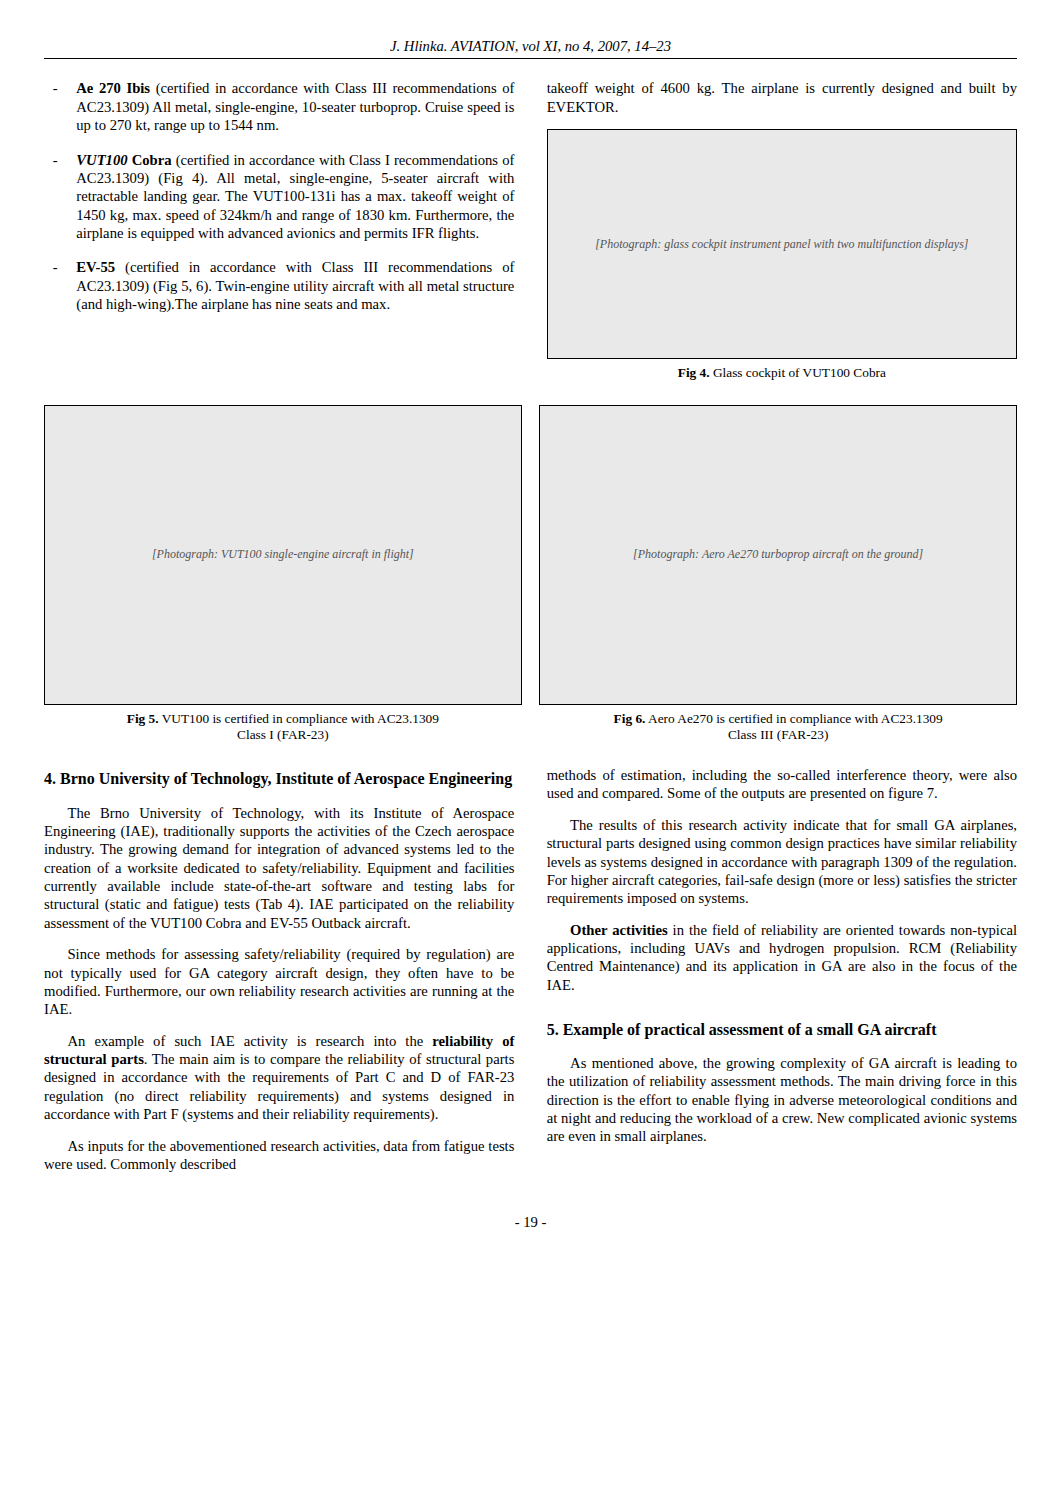J. Hlinka. AVIATION, vol XI, no 4, 2007, 14–23
Ae 270 Ibis (certified in accordance with Class III recommendations of AC23.1309) All metal, single-engine, 10-seater turboprop. Cruise speed is up to 270 kt, range up to 1544 nm.
VUT100 Cobra (certified in accordance with Class I recommendations of AC23.1309) (Fig 4). All metal, single-engine, 5-seater aircraft with retractable landing gear. The VUT100-131i has a max. takeoff weight of 1450 kg, max. speed of 324km/h and range of 1830 km. Furthermore, the airplane is equipped with advanced avionics and permits IFR flights.
EV-55 (certified in accordance with Class III recommendations of AC23.1309) (Fig 5, 6). Twin-engine utility aircraft with all metal structure (and high-wing).The airplane has nine seats and max.
takeoff weight of 4600 kg. The airplane is currently designed and built by EVEKTOR.
[Photograph: glass cockpit instrument panel with two multifunction displays]
Fig 4. Glass cockpit of VUT100 Cobra
[Photograph: VUT100 single-engine aircraft in flight]
Fig 5. VUT100 is certified in compliance with AC23.1309
Class I (FAR-23)
[Photograph: Aero Ae270 turboprop aircraft on the ground]
Fig 6. Aero Ae270 is certified in compliance with AC23.1309
Class III (FAR-23)
4. Brno University of Technology, Institute of Aerospace Engineering
The Brno University of Technology, with its Institute of Aerospace Engineering (IAE), traditionally supports the activities of the Czech aerospace industry. The growing demand for integration of advanced systems led to the creation of a worksite dedicated to safety/reliability. Equipment and facilities currently available include state-of-the-art software and testing labs for structural (static and fatigue) tests (Tab 4). IAE participated on the reliability assessment of the VUT100 Cobra and EV-55 Outback aircraft.
Since methods for assessing safety/reliability (required by regulation) are not typically used for GA category aircraft design, they often have to be modified. Furthermore, our own reliability research activities are running at the IAE.
An example of such IAE activity is research into the reliability of structural parts. The main aim is to compare the reliability of structural parts designed in accordance with the requirements of Part C and D of FAR-23 regulation (no direct reliability requirements) and systems designed in accordance with Part F (systems and their reliability requirements).
As inputs for the abovementioned research activities, data from fatigue tests were used. Commonly described
methods of estimation, including the so-called interference theory, were also used and compared. Some of the outputs are presented on figure 7.
The results of this research activity indicate that for small GA airplanes, structural parts designed using common design practices have similar reliability levels as systems designed in accordance with paragraph 1309 of the regulation. For higher aircraft categories, fail-safe design (more or less) satisfies the stricter requirements imposed on systems.
Other activities in the field of reliability are oriented towards non-typical applications, including UAVs and hydrogen propulsion. RCM (Reliability Centred Maintenance) and its application in GA are also in the focus of the IAE.
5. Example of practical assessment of a small GA aircraft
As mentioned above, the growing complexity of GA aircraft is leading to the utilization of reliability assessment methods. The main driving force in this direction is the effort to enable flying in adverse meteorological conditions and at night and reducing the workload of a crew. New complicated avionic systems are even in small airplanes.
- 19 -